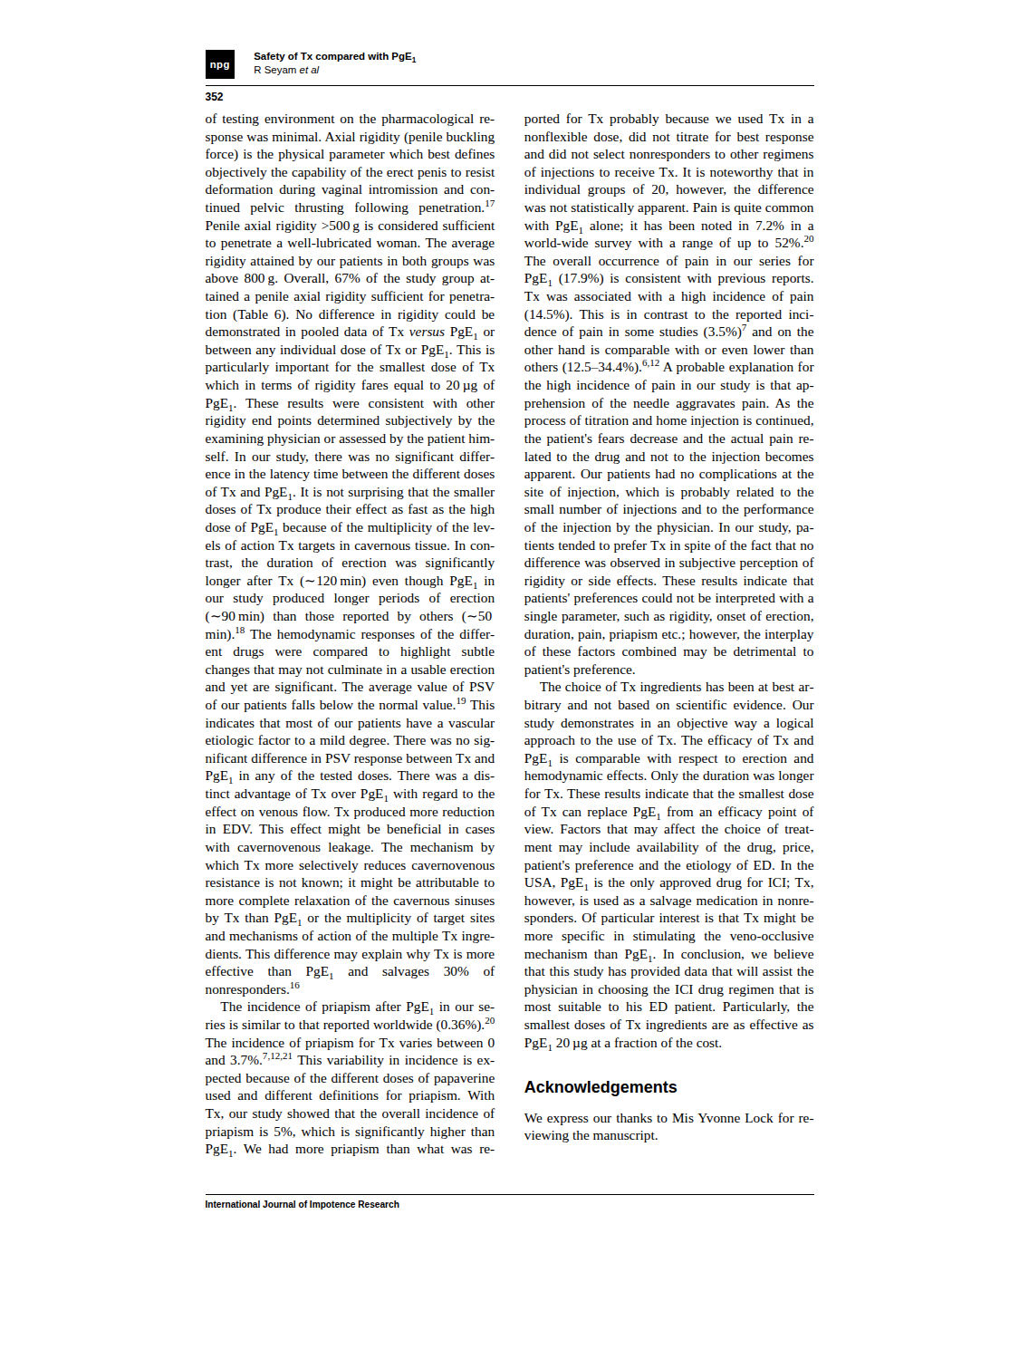npg
Safety of Tx compared with PgE1
R Seyam et al
352
of testing environment on the pharmacological response was minimal. Axial rigidity (penile buckling force) is the physical parameter which best defines objectively the capability of the erect penis to resist deformation during vaginal intromission and continued pelvic thrusting following penetration.17 Penile axial rigidity >500 g is considered sufficient to penetrate a well-lubricated woman. The average rigidity attained by our patients in both groups was above 800 g. Overall, 67% of the study group attained a penile axial rigidity sufficient for penetration (Table 6). No difference in rigidity could be demonstrated in pooled data of Tx versus PgE1 or between any individual dose of Tx or PgE1. This is particularly important for the smallest dose of Tx which in terms of rigidity fares equal to 20 µg of PgE1. These results were consistent with other rigidity end points determined subjectively by the examining physician or assessed by the patient himself. In our study, there was no significant difference in the latency time between the different doses of Tx and PgE1. It is not surprising that the smaller doses of Tx produce their effect as fast as the high dose of PgE1 because of the multiplicity of the levels of action Tx targets in cavernous tissue. In contrast, the duration of erection was significantly longer after Tx (∼120 min) even though PgE1 in our study produced longer periods of erection (∼90 min) than those reported by others (∼50 min).18 The hemodynamic responses of the different drugs were compared to highlight subtle changes that may not culminate in a usable erection and yet are significant. The average value of PSV of our patients falls below the normal value.19 This indicates that most of our patients have a vascular etiologic factor to a mild degree. There was no significant difference in PSV response between Tx and PgE1 in any of the tested doses. There was a distinct advantage of Tx over PgE1 with regard to the effect on venous flow. Tx produced more reduction in EDV. This effect might be beneficial in cases with cavernovenous leakage. The mechanism by which Tx more selectively reduces cavernovenous resistance is not known; it might be attributable to more complete relaxation of the cavernous sinuses by Tx than PgE1 or the multiplicity of target sites and mechanisms of action of the multiple Tx ingredients. This difference may explain why Tx is more effective than PgE1 and salvages 30% of nonresponders.16
The incidence of priapism after PgE1 in our series is similar to that reported worldwide (0.36%).20 The incidence of priapism for Tx varies between 0 and 3.7%.7,12,21 This variability in incidence is expected because of the different doses of papaverine used and different definitions for priapism. With Tx, our study showed that the overall incidence of priapism is 5%, which is significantly higher than PgE1. We had more priapism than what was reported for Tx probably because we used Tx in a nonflexible dose, did not titrate for best response and did not select nonresponders to other regimens of injections to receive Tx. It is noteworthy that in individual groups of 20, however, the difference was not statistically apparent. Pain is quite common with PgE1 alone; it has been noted in 7.2% in a world-wide survey with a range of up to 52%.20 The overall occurrence of pain in our series for PgE1 (17.9%) is consistent with previous reports. Tx was associated with a high incidence of pain (14.5%). This is in contrast to the reported incidence of pain in some studies (3.5%)7 and on the other hand is comparable with or even lower than others (12.5–34.4%).6,12 A probable explanation for the high incidence of pain in our study is that apprehension of the needle aggravates pain. As the process of titration and home injection is continued, the patient's fears decrease and the actual pain related to the drug and not to the injection becomes apparent. Our patients had no complications at the site of injection, which is probably related to the small number of injections and to the performance of the injection by the physician. In our study, patients tended to prefer Tx in spite of the fact that no difference was observed in subjective perception of rigidity or side effects. These results indicate that patients' preferences could not be interpreted with a single parameter, such as rigidity, onset of erection, duration, pain, priapism etc.; however, the interplay of these factors combined may be detrimental to patient's preference.
The choice of Tx ingredients has been at best arbitrary and not based on scientific evidence. Our study demonstrates in an objective way a logical approach to the use of Tx. The efficacy of Tx and PgE1 is comparable with respect to erection and hemodynamic effects. Only the duration was longer for Tx. These results indicate that the smallest dose of Tx can replace PgE1 from an efficacy point of view. Factors that may affect the choice of treatment may include availability of the drug, price, patient's preference and the etiology of ED. In the USA, PgE1 is the only approved drug for ICI; Tx, however, is used as a salvage medication in nonresponders. Of particular interest is that Tx might be more specific in stimulating the veno-occlusive mechanism than PgE1. In conclusion, we believe that this study has provided data that will assist the physician in choosing the ICI drug regimen that is most suitable to his ED patient. Particularly, the smallest doses of Tx ingredients are as effective as PgE1 20 µg at a fraction of the cost.
Acknowledgements
We express our thanks to Mis Yvonne Lock for reviewing the manuscript.
International Journal of Impotence Research